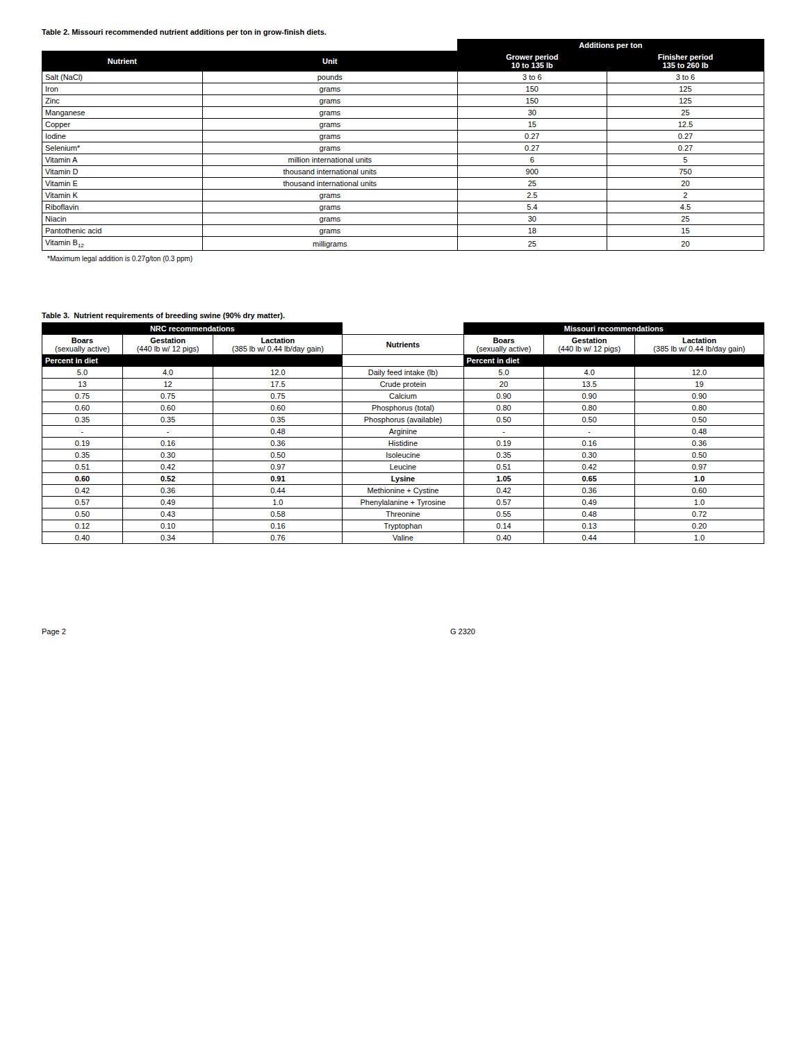Table 2. Missouri recommended nutrient additions per ton in grow-finish diets.
| | | Additions per ton |
| --- | --- | --- |
| Nutrient | Unit | Grower period 10 to 135 lb | Finisher period 135 to 260 lb |
| Salt (NaCl) | pounds | 3 to 6 | 3 to 6 |
| Iron | grams | 150 | 125 |
| Zinc | grams | 150 | 125 |
| Manganese | grams | 30 | 25 |
| Copper | grams | 15 | 12.5 |
| Iodine | grams | 0.27 | 0.27 |
| Selenium* | grams | 0.27 | 0.27 |
| Vitamin A | million international units | 6 | 5 |
| Vitamin D | thousand international units | 900 | 750 |
| Vitamin E | thousand international units | 25 | 20 |
| Vitamin K | grams | 2.5 | 2 |
| Riboflavin | grams | 5.4 | 4.5 |
| Niacin | grams | 30 | 25 |
| Pantothenic acid | grams | 18 | 15 |
| Vitamin B 12 | milligrams | 25 | 20 |
*Maximum legal addition is 0.27g/ton (0.3 ppm)
Table 3. Nutrient requirements of breeding swine (90% dry matter).
| NRC recommendations | | Missouri recommendations |
| --- | --- | --- |
| Boars (sexually active) | Gestation (440 lb w/ 12 pigs) | Lactation (385 lb w/ 0.44 lb/day gain) | Nutrients | Boars (sexually active) | Gestation (440 lb w/ 12 pigs) | Lactation (385 lb w/ 0.44 lb/day gain) |
| Percent in diet | | Percent in diet |
| 5.0 | 4.0 | 12.0 | Daily feed intake (lb) | 5.0 | 4.0 | 12.0 |
| 13 | 12 | 17.5 | Crude protein | 20 | 13.5 | 19 |
| 0.75 | 0.75 | 0.75 | Calcium | 0.90 | 0.90 | 0.90 |
| 0.60 | 0.60 | 0.60 | Phosphorus (total) | 0.80 | 0.80 | 0.80 |
| 0.35 | 0.35 | 0.35 | Phosphorus (available) | 0.50 | 0.50 | 0.50 |
| - | - | 0.48 | Arginine | - | - | 0.48 |
| 0.19 | 0.16 | 0.36 | Histidine | 0.19 | 0.16 | 0.36 |
| 0.35 | 0.30 | 0.50 | Isoleucine | 0.35 | 0.30 | 0.50 |
| 0.51 | 0.42 | 0.97 | Leucine | 0.51 | 0.42 | 0.97 |
| 0.60 | 0.52 | 0.91 | Lysine | 1.05 | 0.65 | 1.0 |
| 0.42 | 0.36 | 0.44 | Methionine + Cystine | 0.42 | 0.36 | 0.60 |
| 0.57 | 0.49 | 1.0 | Phenylalanine + Tyrosine | 0.57 | 0.49 | 1.0 |
| 0.50 | 0.43 | 0.58 | Threonine | 0.55 | 0.48 | 0.72 |
| 0.12 | 0.10 | 0.16 | Tryptophan | 0.14 | 0.13 | 0.20 |
| 0.40 | 0.34 | 0.76 | Valine | 0.40 | 0.44 | 1.0 |
Page 2 G 2320